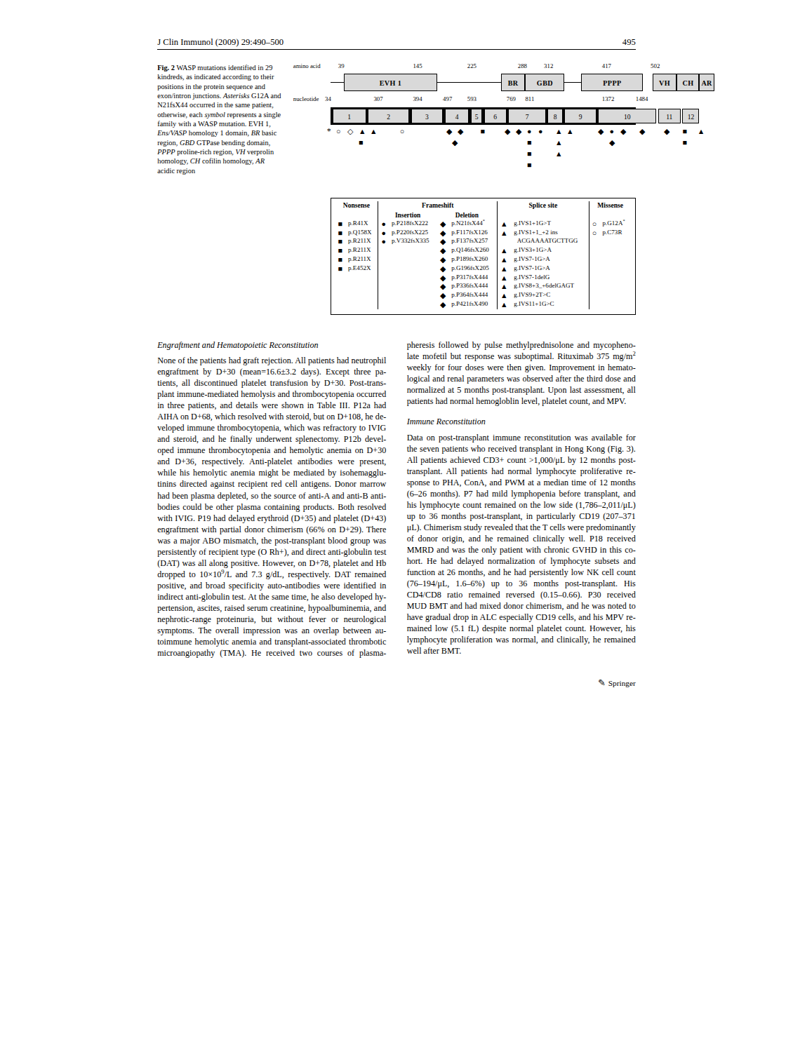J Clin Immunol (2009) 29:490–500 495
Fig. 2 WASP mutations identified in 29 kindreds, as indicated according to their positions in the protein sequence and exon/intron junctions. Asterisks G12A and N21fsX44 occurred in the same patient, otherwise, each symbol represents a single family with a WASP mutation. EVH 1, Ens/VASP homology 1 domain, BR basic region, GBD GTPase bending domain, PPPP proline-rich region, VH verprolin homology, CH cofilin homology, AR acidic region
amino acid 39 145 225 288 312 417 502
EVH 1
BR
GBD
PPPP
VH
CH
AR
nucleotide 34 307 394 497 593 769 811 1372 1484
1
2
3
4
5
6
7
8
9
10
11
12
* ○ ◇ ▲ ▲ ○ ◆ ◆ ■ ◆ ◆ ● ● ▲ ▲ ◆ ● ◆ ◆ ◆ ■ ▲ ■ ◆ ■ ▲ ◆ ■ ■ ▲ ■
| Nonsense | Frameshift | Splice site | Missense |
| --- | --- | --- | --- |
| | Insertion | Deletion | | |
| ■ | p.R41X | ● | p.P218fsX222 | ◆ | p.N21fsX44 * | ▲ | g.IVS1+1G>T | ○ | p.G12A * |
| ■ | p.Q158X | ● | p.P220fsX225 | ◆ | p.F117fsX126 | ▲ | g.IVS1+1_+2 ins | ○ | p.C73R |
| ■ | p.R211X | ● | p.V332fsX335 | ◆ | p.F137fsX257 | | ACGAAAATGCTTGG | | |
| ■ | p.R211X | | | ◆ | p.Q146fsX260 | ▲ | g.IVS3+1G>A | | |
| ■ | p.R211X | | | ◆ | p.P189fsX260 | ▲ | g.IVS7-1G>A | | |
| ■ | p.E452X | | | ◆ | p.G196fsX205 | ▲ | g.IVS7-1G>A | | |
| | | | | ◆ | p.P317fsX444 | ▲ | g.IVS7-1delG | | |
| | | | | ◆ | p.P336fsX444 | ▲ | g.IVS8+3_+6delGAGT | | |
| | | | | ◆ | p.P364fsX444 | ▲ | g.IVS9+2T>C | | |
| | | | | ◆ | p.P421fsX490 | ▲ | g.IVS11+1G>C | | |
Engraftment and Hematopoietic Reconstitution
None of the patients had graft rejection. All patients had neutrophil engraftment by D+30 (mean=16.6±3.2 days). Except three patients, all discontinued platelet transfusion by D+30. Post-transplant immune-mediated hemolysis and thrombocytopenia occurred in three patients, and details were shown in Table III. P12a had AIHA on D+68, which resolved with steroid, but on D+108, he developed immune thrombocytopenia, which was refractory to IVIG and steroid, and he finally underwent splenectomy. P12b developed immune thrombocytopenia and hemolytic anemia on D+30 and D+36, respectively. Anti-platelet antibodies were present, while his hemolytic anemia might be mediated by isohemagglutinins directed against recipient red cell antigens. Donor marrow had been plasma depleted, so the source of anti-A and anti-B antibodies could be other plasma containing products. Both resolved with IVIG. P19 had delayed erythroid (D+35) and platelet (D+43) engraftment with partial donor chimerism (66% on D+29). There was a major ABO mismatch, the post-transplant blood group was persistently of recipient type (O Rh+), and direct anti-globulin test (DAT) was all along positive. However, on D+78, platelet and Hb dropped to 10×109/L and 7.3 g/dL, respectively. DAT remained positive, and broad specificity auto-antibodies were identified in indirect anti-globulin test. At the same time, he also developed hypertension, ascites, raised serum creatinine, hypoalbuminemia, and nephrotic-range proteinuria, but without fever or neurological symptoms. The overall impression was an overlap between autoimmune hemolytic anemia and transplant-associated thrombotic microangiopathy (TMA). He received two courses of plasmapheresis followed by pulse methylprednisolone and mycophenolate mofetil but response was suboptimal. Rituximab 375 mg/m2 weekly for four doses were then given. Improvement in hematological and renal parameters was observed after the third dose and normalized at 5 months post-transplant. Upon last assessment, all patients had normal hemogloblin level, platelet count, and MPV.
Immune Reconstitution
Data on post-transplant immune reconstitution was available for the seven patients who received transplant in Hong Kong (Fig. 3). All patients achieved CD3+ count >1,000/μL by 12 months post-transplant. All patients had normal lymphocyte proliferative response to PHA, ConA, and PWM at a median time of 12 months (6–26 months). P7 had mild lymphopenia before transplant, and his lymphocyte count remained on the low side (1,786–2,011/μL) up to 36 months post-transplant, in particularly CD19 (207–371 μL). Chimerism study revealed that the T cells were predominantly of donor origin, and he remained clinically well. P18 received MMRD and was the only patient with chronic GVHD in this cohort. He had delayed normalization of lymphocyte subsets and function at 26 months, and he had persistently low NK cell count (76–194/μL, 1.6–6%) up to 36 months post-transplant. His CD4/CD8 ratio remained reversed (0.15–0.66). P30 received MUD BMT and had mixed donor chimerism, and he was noted to have gradual drop in ALC especially CD19 cells, and his MPV remained low (5.1 fL) despite normal platelet count. However, his lymphocyte proliferation was normal, and clinically, he remained well after BMT.
✎Springer